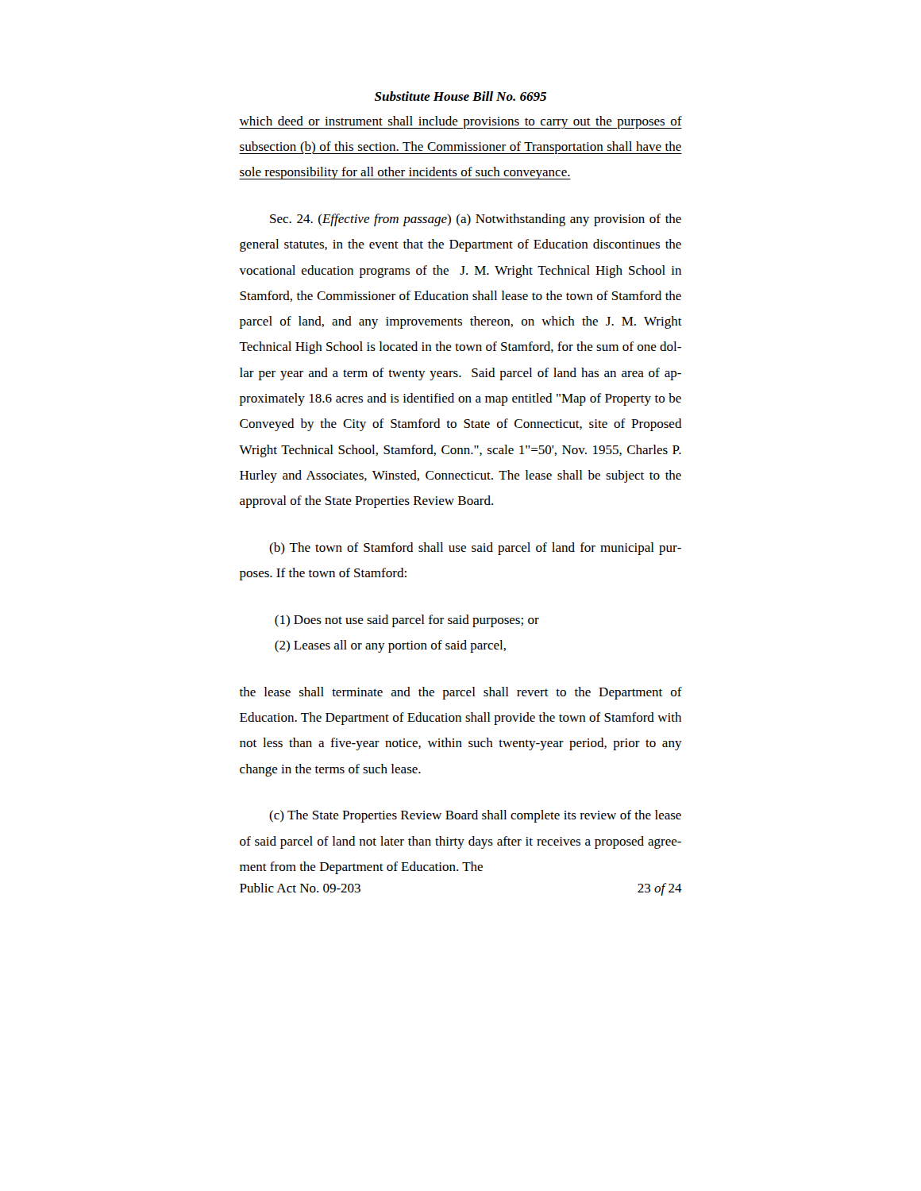Substitute House Bill No. 6695
which deed or instrument shall include provisions to carry out the purposes of subsection (b) of this section. The Commissioner of Transportation shall have the sole responsibility for all other incidents of such conveyance.
Sec. 24. (Effective from passage) (a) Notwithstanding any provision of the general statutes, in the event that the Department of Education discontinues the vocational education programs of the J. M. Wright Technical High School in Stamford, the Commissioner of Education shall lease to the town of Stamford the parcel of land, and any improvements thereon, on which the J. M. Wright Technical High School is located in the town of Stamford, for the sum of one dollar per year and a term of twenty years. Said parcel of land has an area of approximately 18.6 acres and is identified on a map entitled "Map of Property to be Conveyed by the City of Stamford to State of Connecticut, site of Proposed Wright Technical School, Stamford, Conn.", scale 1"=50', Nov. 1955, Charles P. Hurley and Associates, Winsted, Connecticut. The lease shall be subject to the approval of the State Properties Review Board.
(b) The town of Stamford shall use said parcel of land for municipal purposes. If the town of Stamford:
(1) Does not use said parcel for said purposes; or
(2) Leases all or any portion of said parcel,
the lease shall terminate and the parcel shall revert to the Department of Education. The Department of Education shall provide the town of Stamford with not less than a five-year notice, within such twenty-year period, prior to any change in the terms of such lease.
(c) The State Properties Review Board shall complete its review of the lease of said parcel of land not later than thirty days after it receives a proposed agreement from the Department of Education. The
Public Act No. 09-203 23 of 24